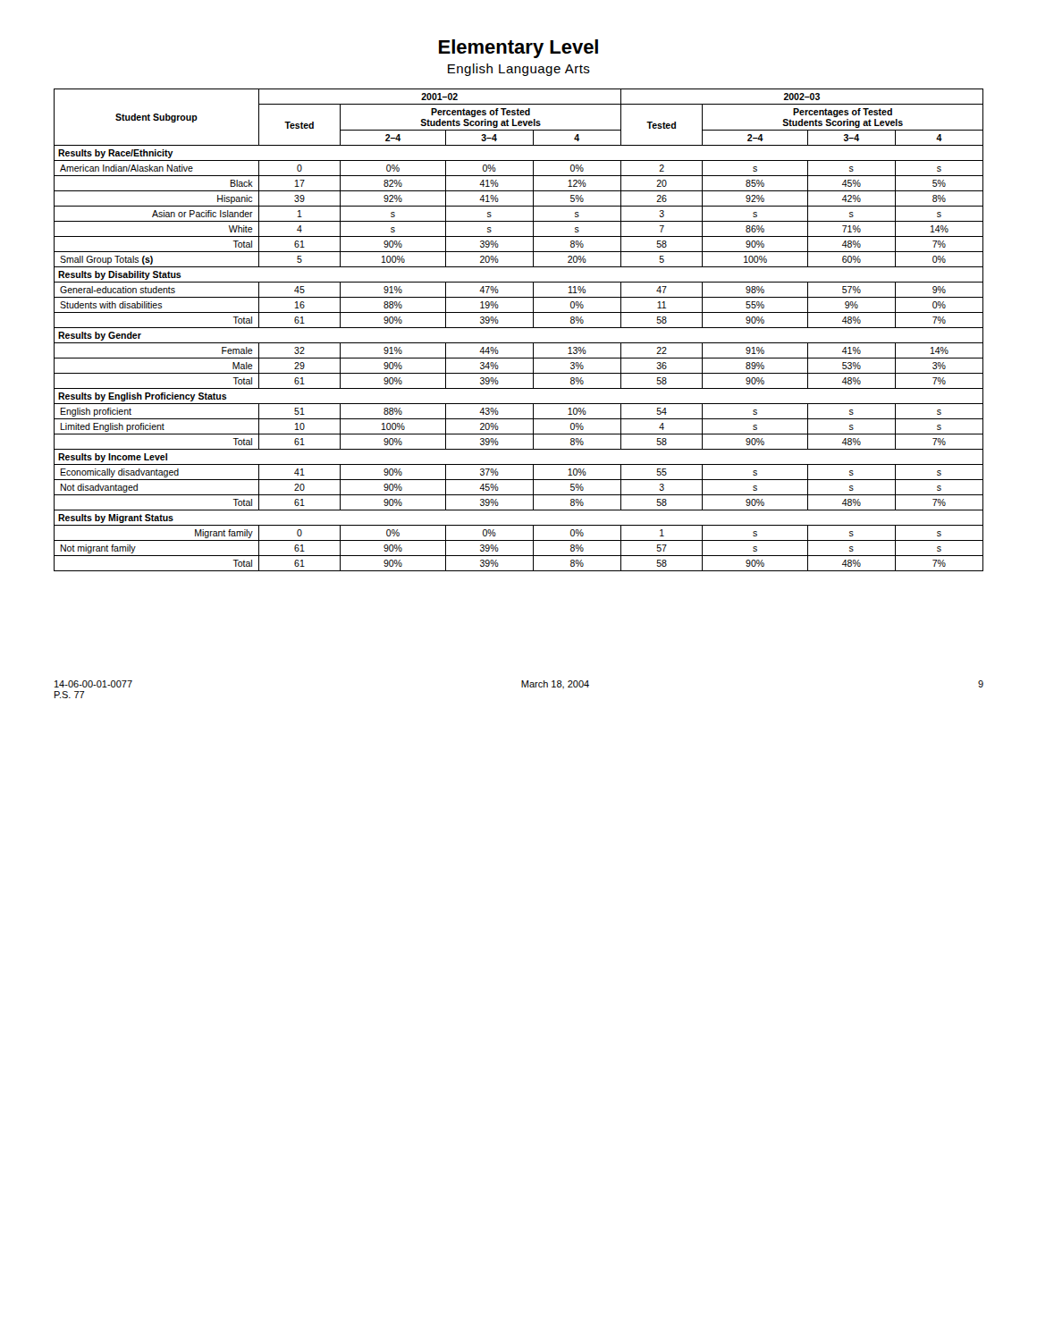Elementary Level
English Language Arts
| Student Subgroup | 2001–02 | 2002–03 |
| --- | --- | --- |
| Tested | Percentages of Tested Students Scoring at Levels | Tested | Percentages of Tested Students Scoring at Levels |
| 2–4 | 3–4 | 4 | 2–4 | 3–4 | 4 |
| Results by Race/Ethnicity |
| American Indian/Alaskan Native | 0 | 0% | 0% | 0% | 2 | s | s | s |
| Black | 17 | 82% | 41% | 12% | 20 | 85% | 45% | 5% |
| Hispanic | 39 | 92% | 41% | 5% | 26 | 92% | 42% | 8% |
| Asian or Pacific Islander | 1 | s | s | s | 3 | s | s | s |
| White | 4 | s | s | s | 7 | 86% | 71% | 14% |
| Total | 61 | 90% | 39% | 8% | 58 | 90% | 48% | 7% |
| Small Group Totals (s) | 5 | 100% | 20% | 20% | 5 | 100% | 60% | 0% |
| Results by Disability Status |
| General-education students | 45 | 91% | 47% | 11% | 47 | 98% | 57% | 9% |
| Students with disabilities | 16 | 88% | 19% | 0% | 11 | 55% | 9% | 0% |
| Total | 61 | 90% | 39% | 8% | 58 | 90% | 48% | 7% |
| Results by Gender |
| Female | 32 | 91% | 44% | 13% | 22 | 91% | 41% | 14% |
| Male | 29 | 90% | 34% | 3% | 36 | 89% | 53% | 3% |
| Total | 61 | 90% | 39% | 8% | 58 | 90% | 48% | 7% |
| Results by English Proficiency Status |
| English proficient | 51 | 88% | 43% | 10% | 54 | s | s | s |
| Limited English proficient | 10 | 100% | 20% | 0% | 4 | s | s | s |
| Total | 61 | 90% | 39% | 8% | 58 | 90% | 48% | 7% |
| Results by Income Level |
| Economically disadvantaged | 41 | 90% | 37% | 10% | 55 | s | s | s |
| Not disadvantaged | 20 | 90% | 45% | 5% | 3 | s | s | s |
| Total | 61 | 90% | 39% | 8% | 58 | 90% | 48% | 7% |
| Results by Migrant Status |
| Migrant family | 0 | 0% | 0% | 0% | 1 | s | s | s |
| Not migrant family | 61 | 90% | 39% | 8% | 57 | s | s | s |
| Total | 61 | 90% | 39% | 8% | 58 | 90% | 48% | 7% |
14-06-00-01-0077
P.S. 77
March 18, 2004
9